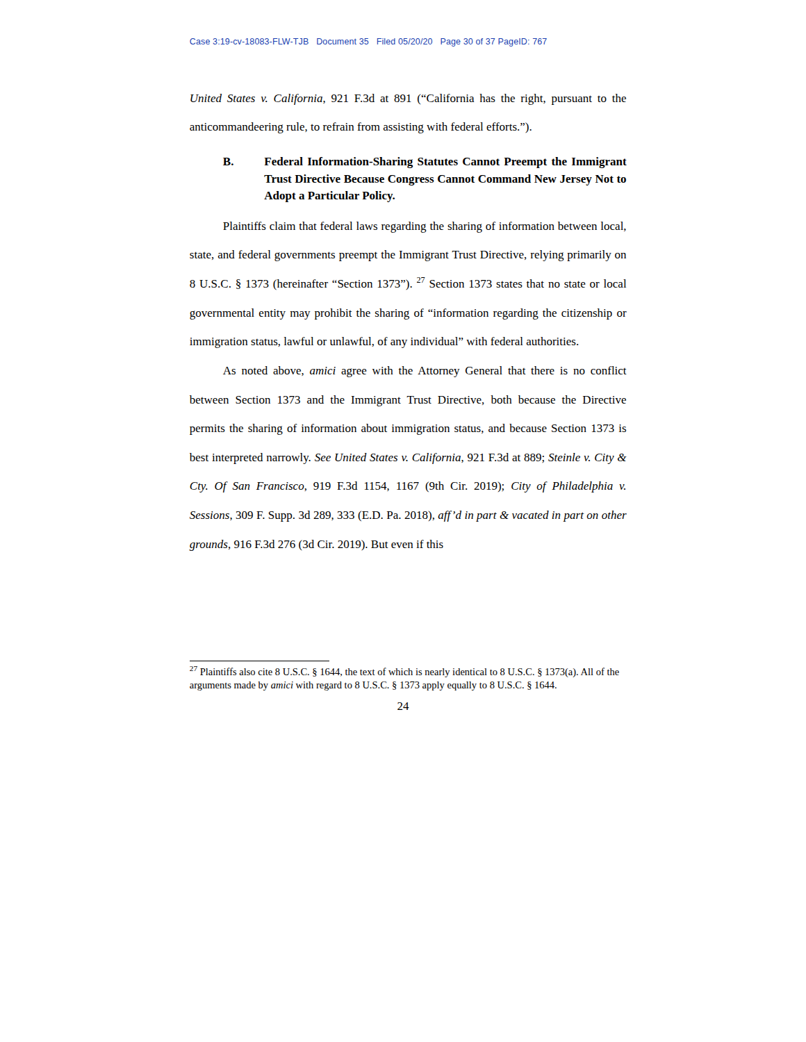Case 3:19-cv-18083-FLW-TJB Document 35 Filed 05/20/20 Page 30 of 37 PageID: 767
United States v. California, 921 F.3d at 891 (“California has the right, pursuant to the anticommandeering rule, to refrain from assisting with federal efforts.”).
B.
Federal Information-Sharing Statutes Cannot Preempt the Immigrant Trust Directive Because Congress Cannot Command New Jersey Not to Adopt a Particular Policy.
Plaintiffs claim that federal laws regarding the sharing of information between local, state, and federal governments preempt the Immigrant Trust Directive, relying primarily on 8 U.S.C. § 1373 (hereinafter “Section 1373”). 27 Section 1373 states that no state or local governmental entity may prohibit the sharing of “information regarding the citizenship or immigration status, lawful or unlawful, of any individual” with federal authorities.
As noted above, amici agree with the Attorney General that there is no conflict between Section 1373 and the Immigrant Trust Directive, both because the Directive permits the sharing of information about immigration status, and because Section 1373 is best interpreted narrowly. See United States v. California, 921 F.3d at 889; Steinle v. City & Cty. Of San Francisco, 919 F.3d 1154, 1167 (9th Cir. 2019); City of Philadelphia v. Sessions, 309 F. Supp. 3d 289, 333 (E.D. Pa. 2018), aff’d in part & vacated in part on other grounds, 916 F.3d 276 (3d Cir. 2019). But even if this
27 Plaintiffs also cite 8 U.S.C. § 1644, the text of which is nearly identical to 8 U.S.C. § 1373(a). All of the arguments made by amici with regard to 8 U.S.C. § 1373 apply equally to 8 U.S.C. § 1644.
24